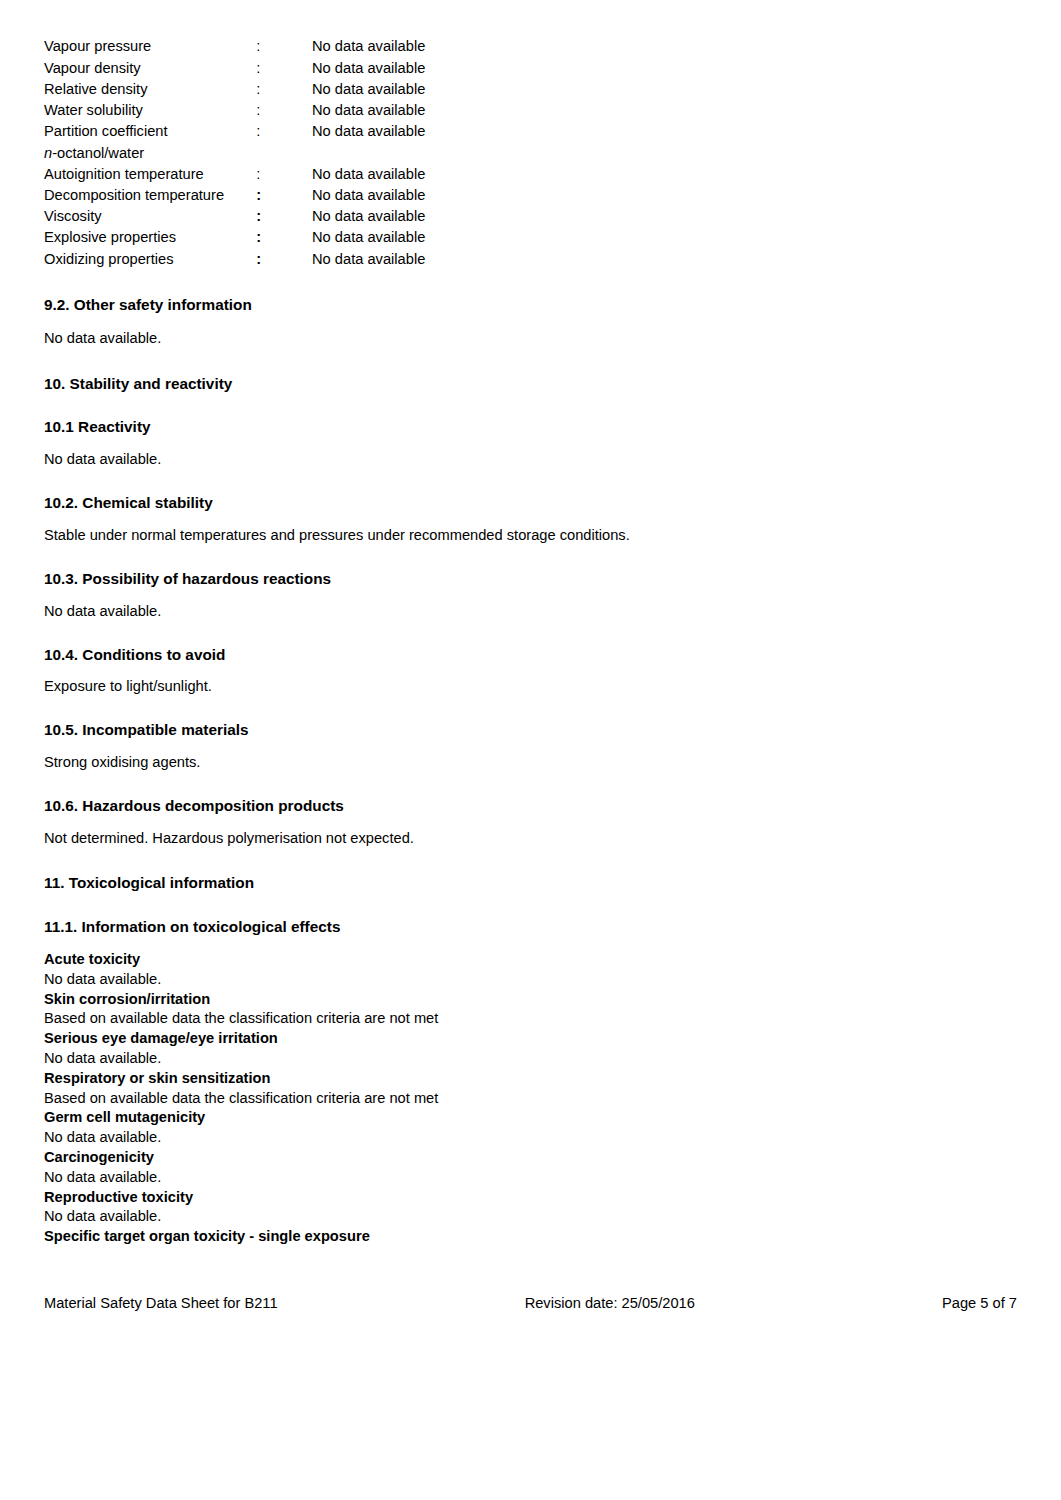| Vapour pressure | : | No data available |
| Vapour density | : | No data available |
| Relative density | : | No data available |
| Water solubility | : | No data available |
| Partition coefficient | : | No data available |
| n -octanol/water | | |
| Autoignition temperature | : | No data available |
| Decomposition temperature | : | No data available |
| Viscosity | : | No data available |
| Explosive properties | : | No data available |
| Oxidizing properties | : | No data available |
9.2. Other safety information
No data available.
10. Stability and reactivity
10.1 Reactivity
No data available.
10.2. Chemical stability
Stable under normal temperatures and pressures under recommended storage conditions.
10.3. Possibility of hazardous reactions
No data available.
10.4. Conditions to avoid
Exposure to light/sunlight.
10.5. Incompatible materials
Strong oxidising agents.
10.6. Hazardous decomposition products
Not determined. Hazardous polymerisation not expected.
11. Toxicological information
11.1. Information on toxicological effects
Acute toxicity
No data available.
Skin corrosion/irritation
Based on available data the classification criteria are not met
Serious eye damage/eye irritation
No data available.
Respiratory or skin sensitization
Based on available data the classification criteria are not met
Germ cell mutagenicity
No data available.
Carcinogenicity
No data available.
Reproductive toxicity
No data available.
Specific target organ toxicity - single exposure
Material Safety Data Sheet for B211 Revision date: 25/05/2016 Page 5 of 7